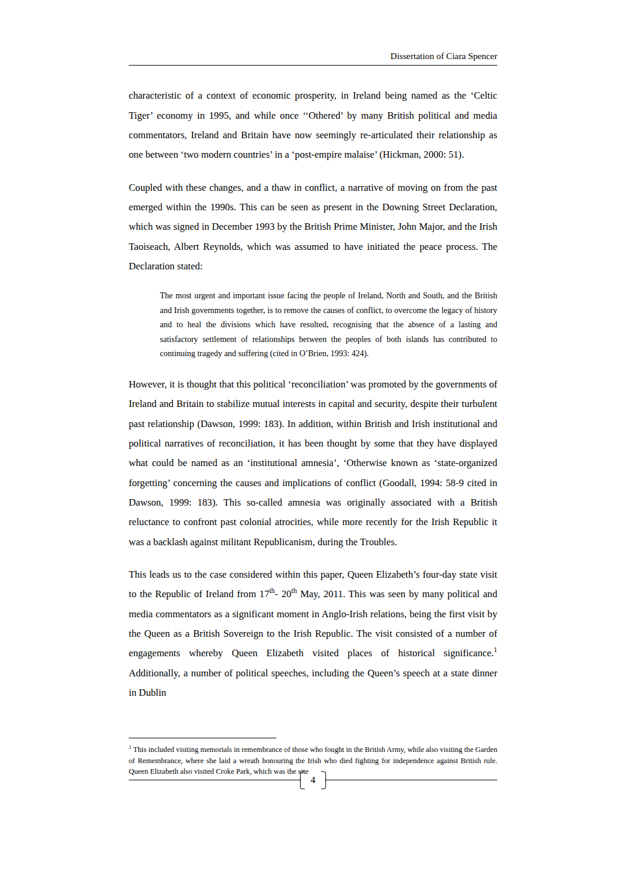Dissertation of Ciara Spencer
characteristic of a context of economic prosperity, in Ireland being named as the ‘Celtic Tiger’ economy in 1995, and while once ‘‘Othered’ by many British political and media commentators, Ireland and Britain have now seemingly re-articulated their relationship as one between ‘two modern countries’ in a ‘post-empire malaise’ (Hickman, 2000: 51).
Coupled with these changes, and a thaw in conflict, a narrative of moving on from the past emerged within the 1990s. This can be seen as present in the Downing Street Declaration, which was signed in December 1993 by the British Prime Minister, John Major, and the Irish Taoiseach, Albert Reynolds, which was assumed to have initiated the peace process. The Declaration stated:
The most urgent and important issue facing the people of Ireland, North and South, and the British and Irish governments together, is to remove the causes of conflict, to overcome the legacy of history and to heal the divisions which have resulted, recognising that the absence of a lasting and satisfactory settlement of relationships between the peoples of both islands has contributed to continuing tragedy and suffering (cited in O’Brien, 1993: 424).
However, it is thought that this political ‘reconciliation’ was promoted by the governments of Ireland and Britain to stabilize mutual interests in capital and security, despite their turbulent past relationship (Dawson, 1999: 183). In addition, within British and Irish institutional and political narratives of reconciliation, it has been thought by some that they have displayed what could be named as an ‘institutional amnesia’, ‘Otherwise known as ‘state-organized forgetting’ concerning the causes and implications of conflict (Goodall, 1994: 58-9 cited in Dawson, 1999: 183). This so-called amnesia was originally associated with a British reluctance to confront past colonial atrocities, while more recently for the Irish Republic it was a backlash against militant Republicanism, during the Troubles.
This leads us to the case considered within this paper, Queen Elizabeth’s four-day state visit to the Republic of Ireland from 17th- 20th May, 2011. This was seen by many political and media commentators as a significant moment in Anglo-Irish relations, being the first visit by the Queen as a British Sovereign to the Irish Republic. The visit consisted of a number of engagements whereby Queen Elizabeth visited places of historical significance.1 Additionally, a number of political speeches, including the Queen’s speech at a state dinner in Dublin
1 This included visiting memorials in remembrance of those who fought in the British Army, while also visiting the Garden of Remembrance, where she laid a wreath honouring the Irish who died fighting for independence against British rule. Queen Elizabeth also visited Croke Park, which was the site
4